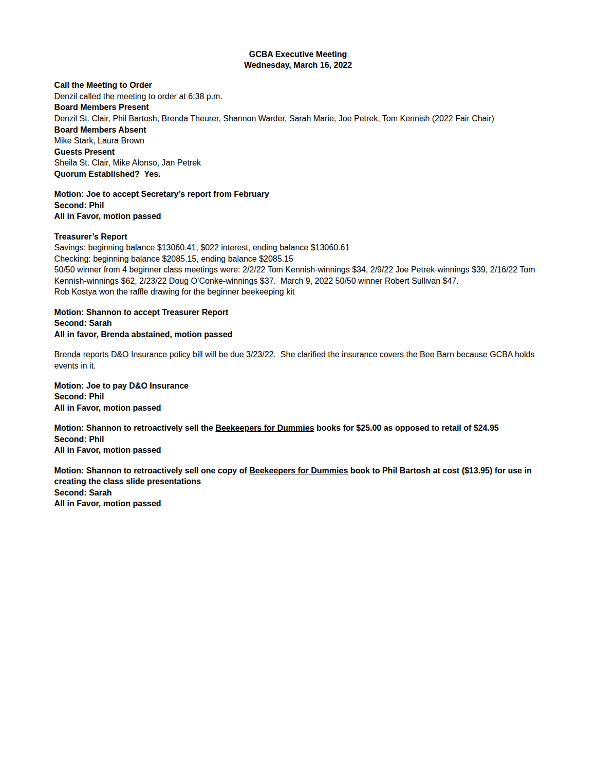GCBA Executive Meeting
Wednesday, March 16, 2022
Call the Meeting to Order
Denzil called the meeting to order at 6:38 p.m.
Board Members Present
Denzil St. Clair, Phil Bartosh, Brenda Theurer, Shannon Warder, Sarah Marie, Joe Petrek, Tom Kennish (2022 Fair Chair)
Board Members Absent
Mike Stark, Laura Brown
Guests Present
Sheila St. Clair, Mike Alonso, Jan Petrek
Quorum Established? Yes.
Motion: Joe to accept Secretary’s report from February
Second: Phil
All in Favor, motion passed
Treasurer’s Report
Savings: beginning balance $13060.41, $022 interest, ending balance $13060.61
Checking: beginning balance $2085.15, ending balance $2085.15
50/50 winner from 4 beginner class meetings were: 2/2/22 Tom Kennish-winnings $34, 2/9/22 Joe Petrek-winnings $39, 2/16/22 Tom Kennish-winnings $62, 2/23/22 Doug O’Conke-winnings $37. March 9, 2022 50/50 winner Robert Sullivan $47.
Rob Kostya won the raffle drawing for the beginner beekeeping kit
Motion: Shannon to accept Treasurer Report
Second: Sarah
All in favor, Brenda abstained, motion passed
Brenda reports D&O Insurance policy bill will be due 3/23/22. She clarified the insurance covers the Bee Barn because GCBA holds events in it.
Motion: Joe to pay D&O Insurance
Second: Phil
All in Favor, motion passed
Motion: Shannon to retroactively sell the Beekeepers for Dummies books for $25.00 as opposed to retail of $24.95
Second: Phil
All in Favor, motion passed
Motion: Shannon to retroactively sell one copy of Beekeepers for Dummies book to Phil Bartosh at cost ($13.95) for use in creating the class slide presentations
Second: Sarah
All in Favor, motion passed